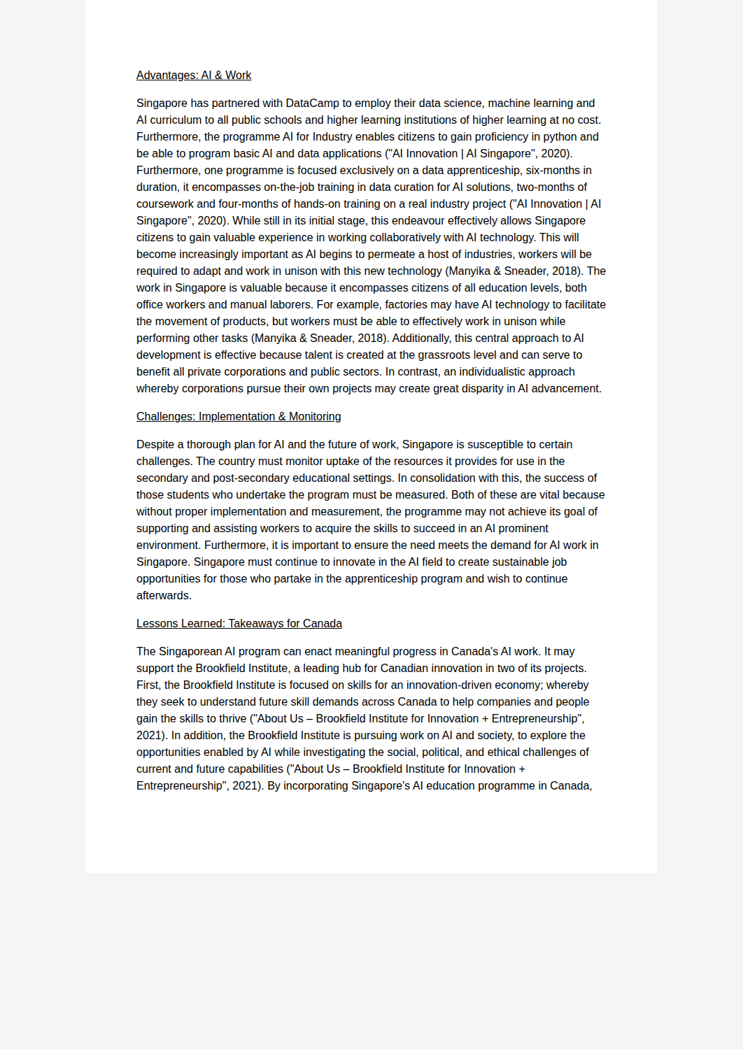Advantages: AI & Work
Singapore has partnered with DataCamp to employ their data science, machine learning and AI curriculum to all public schools and higher learning institutions of higher learning at no cost. Furthermore, the programme AI for Industry enables citizens to gain proficiency in python and be able to program basic AI and data applications ("AI Innovation | AI Singapore", 2020). Furthermore, one programme is focused exclusively on a data apprenticeship, six-months in duration, it encompasses on-the-job training in data curation for AI solutions, two-months of coursework and four-months of hands-on training on a real industry project ("AI Innovation | AI Singapore", 2020). While still in its initial stage, this endeavour effectively allows Singapore citizens to gain valuable experience in working collaboratively with AI technology. This will become increasingly important as AI begins to permeate a host of industries, workers will be required to adapt and work in unison with this new technology (Manyika & Sneader, 2018). The work in Singapore is valuable because it encompasses citizens of all education levels, both office workers and manual laborers. For example, factories may have AI technology to facilitate the movement of products, but workers must be able to effectively work in unison while performing other tasks (Manyika & Sneader, 2018). Additionally, this central approach to AI development is effective because talent is created at the grassroots level and can serve to benefit all private corporations and public sectors. In contrast, an individualistic approach whereby corporations pursue their own projects may create great disparity in AI advancement.
Challenges: Implementation & Monitoring
Despite a thorough plan for AI and the future of work, Singapore is susceptible to certain challenges. The country must monitor uptake of the resources it provides for use in the secondary and post-secondary educational settings. In consolidation with this, the success of those students who undertake the program must be measured. Both of these are vital because without proper implementation and measurement, the programme may not achieve its goal of supporting and assisting workers to acquire the skills to succeed in an AI prominent environment. Furthermore, it is important to ensure the need meets the demand for AI work in Singapore. Singapore must continue to innovate in the AI field to create sustainable job opportunities for those who partake in the apprenticeship program and wish to continue afterwards.
Lessons Learned: Takeaways for Canada
The Singaporean AI program can enact meaningful progress in Canada's AI work. It may support the Brookfield Institute, a leading hub for Canadian innovation in two of its projects. First, the Brookfield Institute is focused on skills for an innovation-driven economy; whereby they seek to understand future skill demands across Canada to help companies and people gain the skills to thrive ("About Us – Brookfield Institute for Innovation + Entrepreneurship", 2021). In addition, the Brookfield Institute is pursuing work on AI and society, to explore the opportunities enabled by AI while investigating the social, political, and ethical challenges of current and future capabilities ("About Us – Brookfield Institute for Innovation + Entrepreneurship", 2021). By incorporating Singapore's AI education programme in Canada,